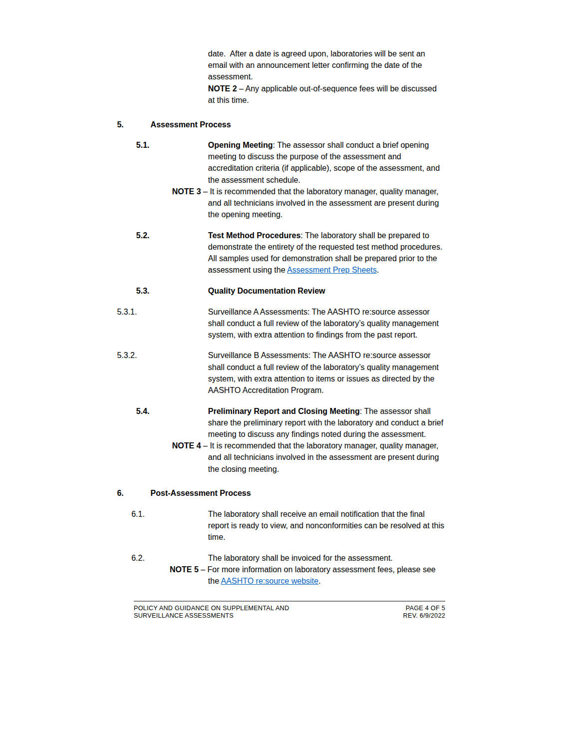date. After a date is agreed upon, laboratories will be sent an email with an announcement letter confirming the date of the assessment.
NOTE 2 – Any applicable out-of-sequence fees will be discussed at this time.
5. Assessment Process
5.1. Opening Meeting: The assessor shall conduct a brief opening meeting to discuss the purpose of the assessment and accreditation criteria (if applicable), scope of the assessment, and the assessment schedule.
NOTE 3 – It is recommended that the laboratory manager, quality manager, and all technicians involved in the assessment are present during the opening meeting.
5.2. Test Method Procedures: The laboratory shall be prepared to demonstrate the entirety of the requested test method procedures. All samples used for demonstration shall be prepared prior to the assessment using the Assessment Prep Sheets.
5.3. Quality Documentation Review
5.3.1. Surveillance A Assessments: The AASHTO re:source assessor shall conduct a full review of the laboratory’s quality management system, with extra attention to findings from the past report.
5.3.2. Surveillance B Assessments: The AASHTO re:source assessor shall conduct a full review of the laboratory’s quality management system, with extra attention to items or issues as directed by the AASHTO Accreditation Program.
5.4. Preliminary Report and Closing Meeting: The assessor shall share the preliminary report with the laboratory and conduct a brief meeting to discuss any findings noted during the assessment.
NOTE 4 – It is recommended that the laboratory manager, quality manager, and all technicians involved in the assessment are present during the closing meeting.
6. Post-Assessment Process
6.1. The laboratory shall receive an email notification that the final report is ready to view, and nonconformities can be resolved at this time.
6.2. The laboratory shall be invoiced for the assessment.
NOTE 5 – For more information on laboratory assessment fees, please see the AASHTO re:source website.
POLICY AND GUIDANCE ON SUPPLEMENTAL AND
SURVEILLANCE ASSESSMENTS
PAGE 4 OF 5
REV. 6/9/2022